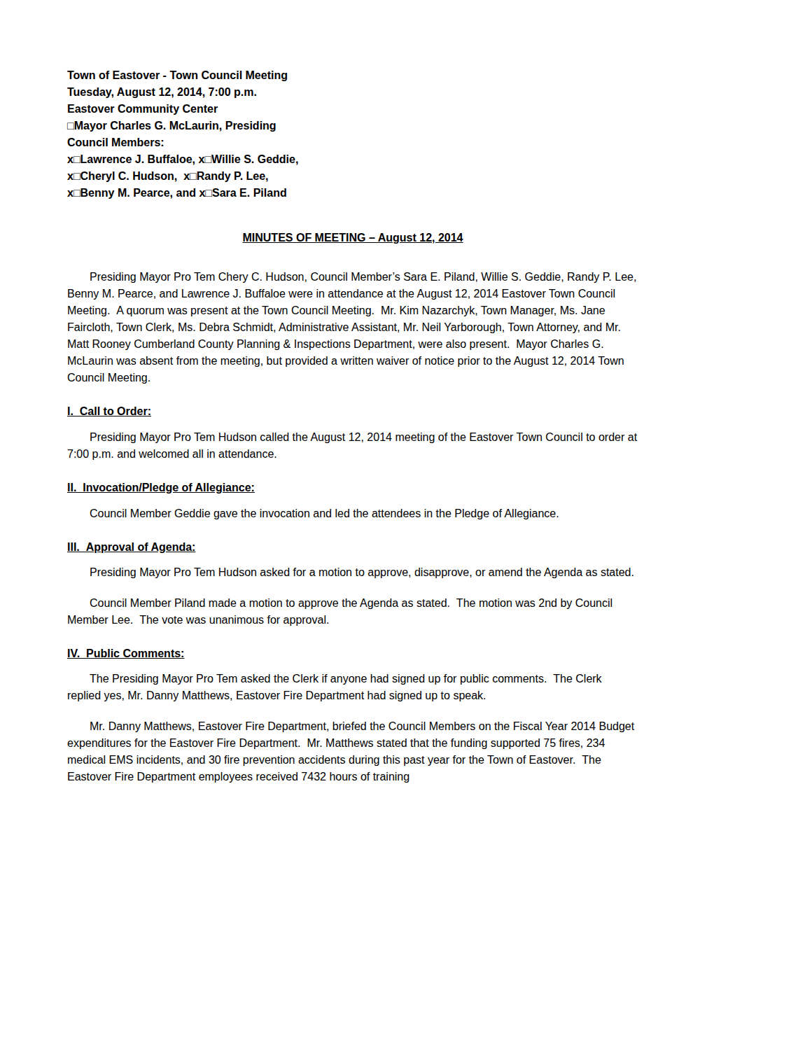Town of Eastover - Town Council Meeting
Tuesday, August 12, 2014, 7:00 p.m.
Eastover Community Center
□Mayor Charles G. McLaurin, Presiding
Council Members:
x□Lawrence J. Buffaloe, x□Willie S. Geddie,
x□Cheryl C. Hudson, x□Randy P. Lee,
x□Benny M. Pearce, and x□Sara E. Piland
MINUTES OF MEETING – August 12, 2014
Presiding Mayor Pro Tem Chery C. Hudson, Council Member’s Sara E. Piland, Willie S. Geddie, Randy P. Lee, Benny M. Pearce, and Lawrence J. Buffaloe were in attendance at the August 12, 2014 Eastover Town Council Meeting. A quorum was present at the Town Council Meeting. Mr. Kim Nazarchyk, Town Manager, Ms. Jane Faircloth, Town Clerk, Ms. Debra Schmidt, Administrative Assistant, Mr. Neil Yarborough, Town Attorney, and Mr. Matt Rooney Cumberland County Planning & Inspections Department, were also present. Mayor Charles G. McLaurin was absent from the meeting, but provided a written waiver of notice prior to the August 12, 2014 Town Council Meeting.
I. Call to Order:
Presiding Mayor Pro Tem Hudson called the August 12, 2014 meeting of the Eastover Town Council to order at 7:00 p.m. and welcomed all in attendance.
II. Invocation/Pledge of Allegiance:
Council Member Geddie gave the invocation and led the attendees in the Pledge of Allegiance.
III. Approval of Agenda:
Presiding Mayor Pro Tem Hudson asked for a motion to approve, disapprove, or amend the Agenda as stated.
Council Member Piland made a motion to approve the Agenda as stated. The motion was 2nd by Council Member Lee. The vote was unanimous for approval.
IV. Public Comments:
The Presiding Mayor Pro Tem asked the Clerk if anyone had signed up for public comments. The Clerk replied yes, Mr. Danny Matthews, Eastover Fire Department had signed up to speak.
Mr. Danny Matthews, Eastover Fire Department, briefed the Council Members on the Fiscal Year 2014 Budget expenditures for the Eastover Fire Department. Mr. Matthews stated that the funding supported 75 fires, 234 medical EMS incidents, and 30 fire prevention accidents during this past year for the Town of Eastover. The Eastover Fire Department employees received 7432 hours of training